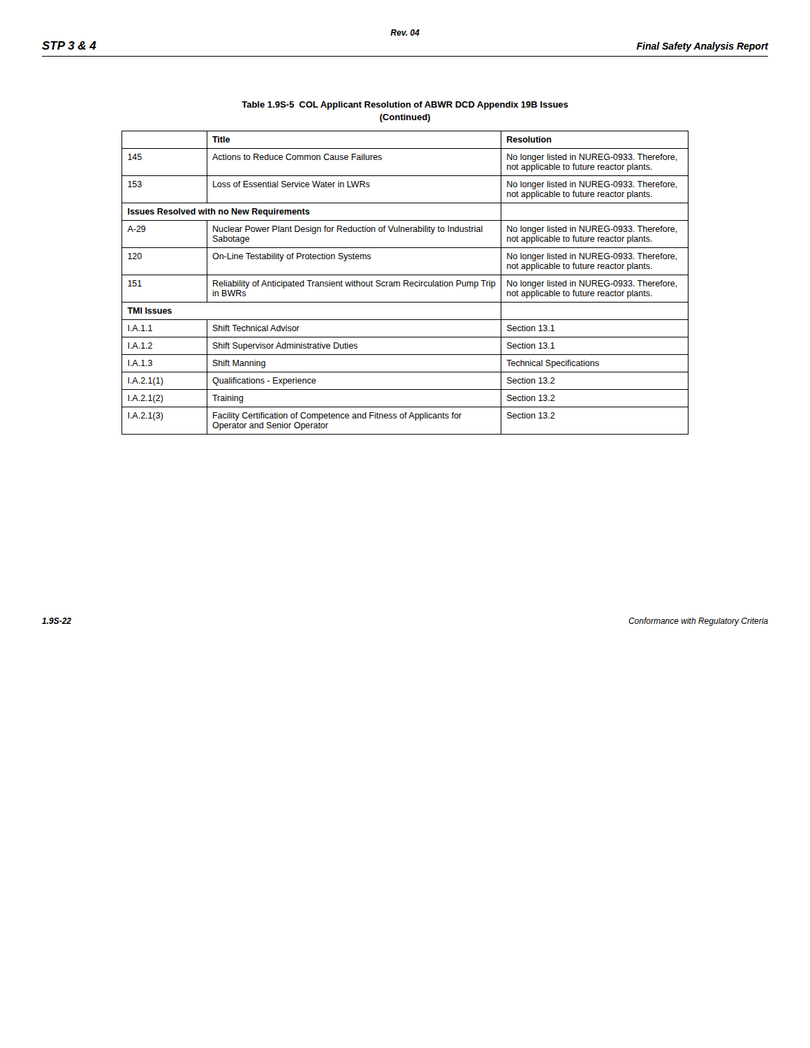Rev. 04
STP 3 & 4
Final Safety Analysis Report
Table 1.9S-5 COL Applicant Resolution of ABWR DCD Appendix 19B Issues
(Continued)
| | Title | Resolution |
| --- | --- | --- |
| 145 | Actions to Reduce Common Cause Failures | No longer listed in NUREG-0933. Therefore, not applicable to future reactor plants. |
| 153 | Loss of Essential Service Water in LWRs | No longer listed in NUREG-0933. Therefore, not applicable to future reactor plants. |
| Issues Resolved with no New Requirements | |
| A-29 | Nuclear Power Plant Design for Reduction of Vulnerability to Industrial Sabotage | No longer listed in NUREG-0933. Therefore, not applicable to future reactor plants. |
| 120 | On-Line Testability of Protection Systems | No longer listed in NUREG-0933. Therefore, not applicable to future reactor plants. |
| 151 | Reliability of Anticipated Transient without Scram Recirculation Pump Trip in BWRs | No longer listed in NUREG-0933. Therefore, not applicable to future reactor plants. |
| TMI Issues | |
| I.A.1.1 | Shift Technical Advisor | Section 13.1 |
| I.A.1.2 | Shift Supervisor Administrative Duties | Section 13.1 |
| I.A.1.3 | Shift Manning | Technical Specifications |
| I.A.2.1(1) | Qualifications - Experience | Section 13.2 |
| I.A.2.1(2) | Training | Section 13.2 |
| I.A.2.1(3) | Facility Certification of Competence and Fitness of Applicants for Operator and Senior Operator | Section 13.2 |
1.9S-22
Conformance with Regulatory Criteria